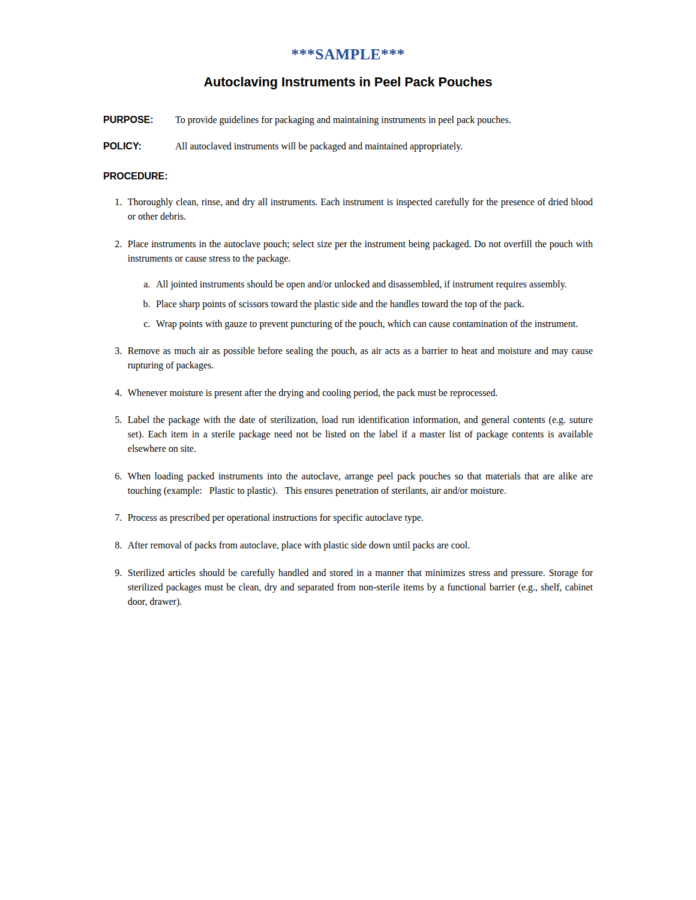***SAMPLE***
Autoclaving Instruments in Peel Pack Pouches
PURPOSE:
To provide guidelines for packaging and maintaining instruments in peel pack pouches.
POLICY:
All autoclaved instruments will be packaged and maintained appropriately.
PROCEDURE:
Thoroughly clean, rinse, and dry all instruments. Each instrument is inspected carefully for the presence of dried blood or other debris.
Place instruments in the autoclave pouch; select size per the instrument being packaged. Do not overfill the pouch with instruments or cause stress to the package.
All jointed instruments should be open and/or unlocked and disassembled, if instrument requires assembly.
Place sharp points of scissors toward the plastic side and the handles toward the top of the pack.
Wrap points with gauze to prevent puncturing of the pouch, which can cause contamination of the instrument.
Remove as much air as possible before sealing the pouch, as air acts as a barrier to heat and moisture and may cause rupturing of packages.
Whenever moisture is present after the drying and cooling period, the pack must be reprocessed.
Label the package with the date of sterilization, load run identification information, and general contents (e.g. suture set). Each item in a sterile package need not be listed on the label if a master list of package contents is available elsewhere on site.
When loading packed instruments into the autoclave, arrange peel pack pouches so that materials that are alike are touching (example: Plastic to plastic). This ensures penetration of sterilants, air and/or moisture.
Process as prescribed per operational instructions for specific autoclave type.
After removal of packs from autoclave, place with plastic side down until packs are cool.
Sterilized articles should be carefully handled and stored in a manner that minimizes stress and pressure. Storage for sterilized packages must be clean, dry and separated from non-sterile items by a functional barrier (e.g., shelf, cabinet door, drawer).